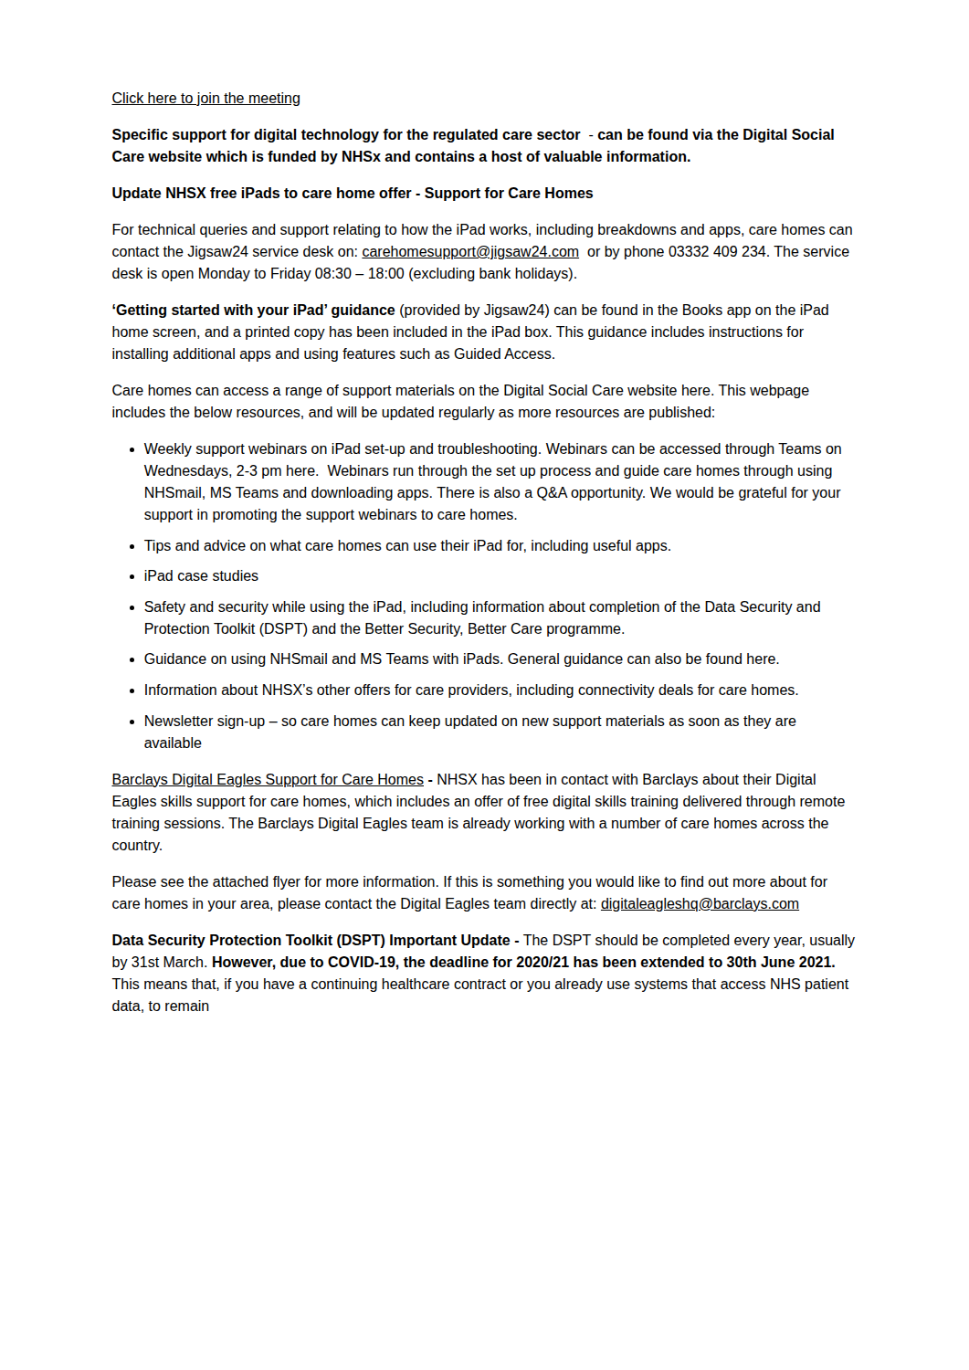Click here to join the meeting
Specific support for digital technology for the regulated care sector - can be found via the Digital Social Care website which is funded by NHSx and contains a host of valuable information.
Update NHSX free iPads to care home offer - Support for Care Homes
For technical queries and support relating to how the iPad works, including breakdowns and apps, care homes can contact the Jigsaw24 service desk on: carehomesupport@jigsaw24.com or by phone 03332 409 234. The service desk is open Monday to Friday 08:30 – 18:00 (excluding bank holidays).
‘Getting started with your iPad’ guidance (provided by Jigsaw24) can be found in the Books app on the iPad home screen, and a printed copy has been included in the iPad box. This guidance includes instructions for installing additional apps and using features such as Guided Access.
Care homes can access a range of support materials on the Digital Social Care website here. This webpage includes the below resources, and will be updated regularly as more resources are published:
Weekly support webinars on iPad set-up and troubleshooting. Webinars can be accessed through Teams on Wednesdays, 2-3 pm here. Webinars run through the set up process and guide care homes through using NHSmail, MS Teams and downloading apps. There is also a Q&A opportunity. We would be grateful for your support in promoting the support webinars to care homes.
Tips and advice on what care homes can use their iPad for, including useful apps.
iPad case studies
Safety and security while using the iPad, including information about completion of the Data Security and Protection Toolkit (DSPT) and the Better Security, Better Care programme.
Guidance on using NHSmail and MS Teams with iPads. General guidance can also be found here.
Information about NHSX’s other offers for care providers, including connectivity deals for care homes.
Newsletter sign-up – so care homes can keep updated on new support materials as soon as they are available
Barclays Digital Eagles Support for Care Homes - NHSX has been in contact with Barclays about their Digital Eagles skills support for care homes, which includes an offer of free digital skills training delivered through remote training sessions. The Barclays Digital Eagles team is already working with a number of care homes across the country.
Please see the attached flyer for more information. If this is something you would like to find out more about for care homes in your area, please contact the Digital Eagles team directly at: digitaleagleshq@barclays.com
Data Security Protection Toolkit (DSPT) Important Update - The DSPT should be completed every year, usually by 31st March. However, due to COVID-19, the deadline for 2020/21 has been extended to 30th June 2021. This means that, if you have a continuing healthcare contract or you already use systems that access NHS patient data, to remain